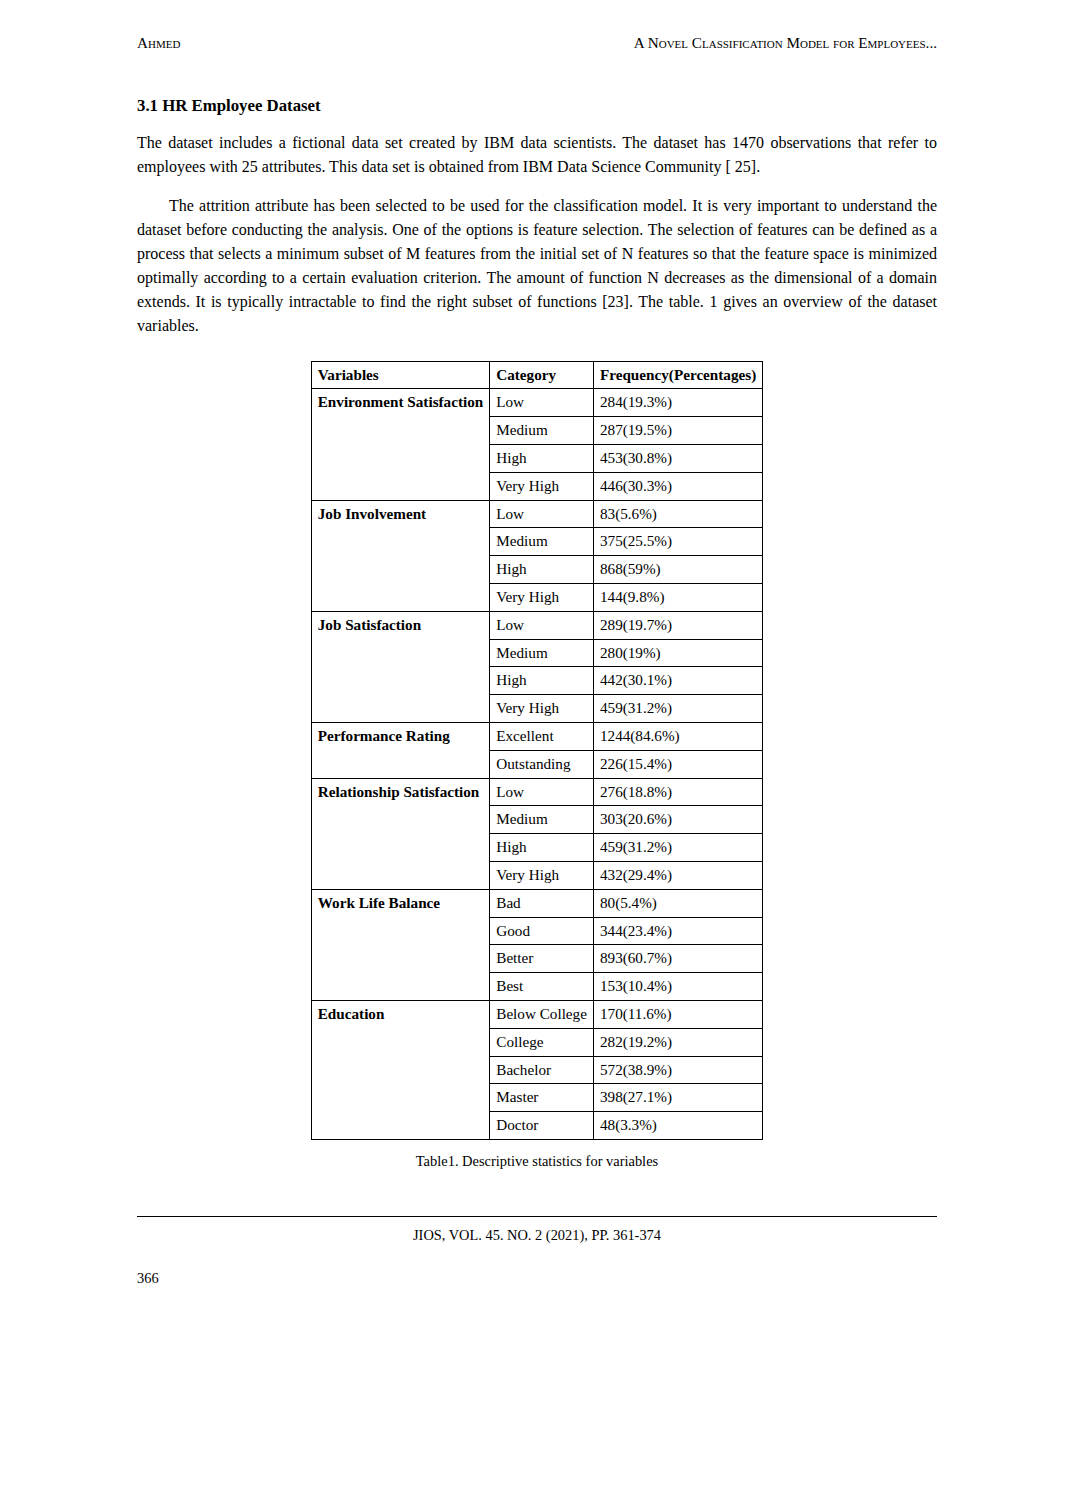Ahmed A Novel Classification Model for Employees...
3.1 HR Employee Dataset
The dataset includes a fictional data set created by IBM data scientists. The dataset has 1470 observations that refer to employees with 25 attributes. This data set is obtained from IBM Data Science Community [ 25].
The attrition attribute has been selected to be used for the classification model. It is very important to understand the dataset before conducting the analysis. One of the options is feature selection. The selection of features can be defined as a process that selects a minimum subset of M features from the initial set of N features so that the feature space is minimized optimally according to a certain evaluation criterion. The amount of function N decreases as the dimensional of a domain extends. It is typically intractable to find the right subset of functions [23]. The table. 1 gives an overview of the dataset variables.
Table1. Descriptive statistics for variables
| Variables | Category | Frequency(Percentages) |
| --- | --- | --- |
| Environment Satisfaction | Low | 284(19.3%) |
| Medium | 287(19.5%) |
| High | 453(30.8%) |
| Very High | 446(30.3%) |
| Job Involvement | Low | 83(5.6%) |
| Medium | 375(25.5%) |
| High | 868(59%) |
| Very High | 144(9.8%) |
| Job Satisfaction | Low | 289(19.7%) |
| Medium | 280(19%) |
| High | 442(30.1%) |
| Very High | 459(31.2%) |
| Performance Rating | Excellent | 1244(84.6%) |
| Outstanding | 226(15.4%) |
| Relationship Satisfaction | Low | 276(18.8%) |
| Medium | 303(20.6%) |
| High | 459(31.2%) |
| Very High | 432(29.4%) |
| Work Life Balance | Bad | 80(5.4%) |
| Good | 344(23.4%) |
| Better | 893(60.7%) |
| Best | 153(10.4%) |
| Education | Below College | 170(11.6%) |
| College | 282(19.2%) |
| Bachelor | 572(38.9%) |
| Master | 398(27.1%) |
| Doctor | 48(3.3%) |
JIOS, VOL. 45. NO. 2 (2021), PP. 361-374
366